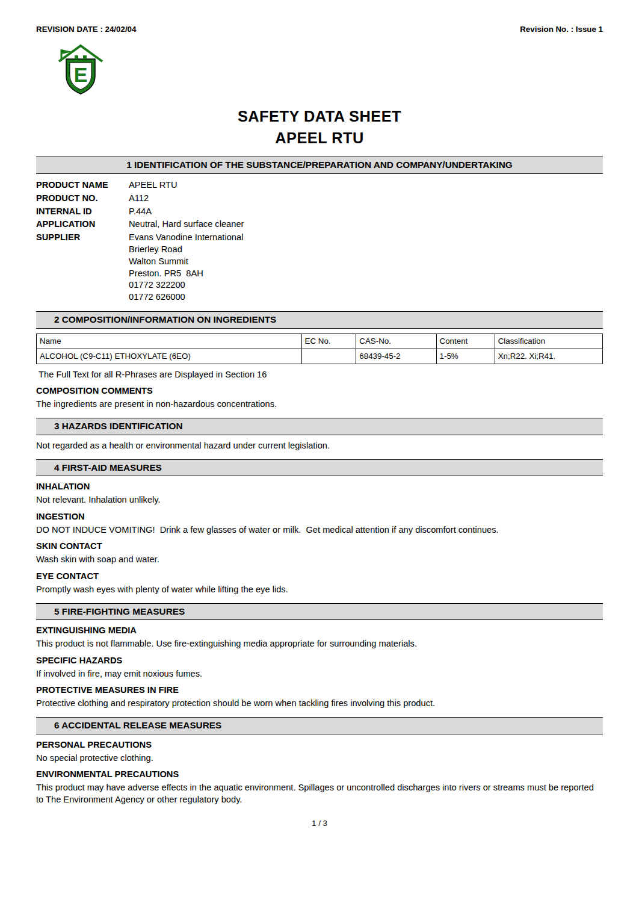REVISION DATE : 24/02/04 Revision No. : Issue 1
E
SAFETY DATA SHEET
APEEL RTU
1 IDENTIFICATION OF THE SUBSTANCE/PREPARATION AND COMPANY/UNDERTAKING
| PRODUCT NAME | APEEL RTU |
| PRODUCT NO. | A112 |
| INTERNAL ID | P.44A |
| APPLICATION | Neutral, Hard surface cleaner |
| SUPPLIER | Evans Vanodine International Brierley Road Walton Summit Preston. PR5 8AH 01772 322200 01772 626000 |
2 COMPOSITION/INFORMATION ON INGREDIENTS
| Name | EC No. | CAS-No. | Content | Classification |
| --- | --- | --- | --- | --- |
| ALCOHOL (C9-C11) ETHOXYLATE (6EO) | | 68439-45-2 | 1-5% | Xn;R22. Xi;R41. |
The Full Text for all R-Phrases are Displayed in Section 16
COMPOSITION COMMENTS
The ingredients are present in non-hazardous concentrations.
3 HAZARDS IDENTIFICATION
Not regarded as a health or environmental hazard under current legislation.
4 FIRST-AID MEASURES
INHALATION
Not relevant. Inhalation unlikely.
INGESTION
DO NOT INDUCE VOMITING! Drink a few glasses of water or milk. Get medical attention if any discomfort continues.
SKIN CONTACT
Wash skin with soap and water.
EYE CONTACT
Promptly wash eyes with plenty of water while lifting the eye lids.
5 FIRE-FIGHTING MEASURES
EXTINGUISHING MEDIA
This product is not flammable. Use fire-extinguishing media appropriate for surrounding materials.
SPECIFIC HAZARDS
If involved in fire, may emit noxious fumes.
PROTECTIVE MEASURES IN FIRE
Protective clothing and respiratory protection should be worn when tackling fires involving this product.
6 ACCIDENTAL RELEASE MEASURES
PERSONAL PRECAUTIONS
No special protective clothing.
ENVIRONMENTAL PRECAUTIONS
This product may have adverse effects in the aquatic environment. Spillages or uncontrolled discharges into rivers or streams must be reported to The Environment Agency or other regulatory body.
1 / 3